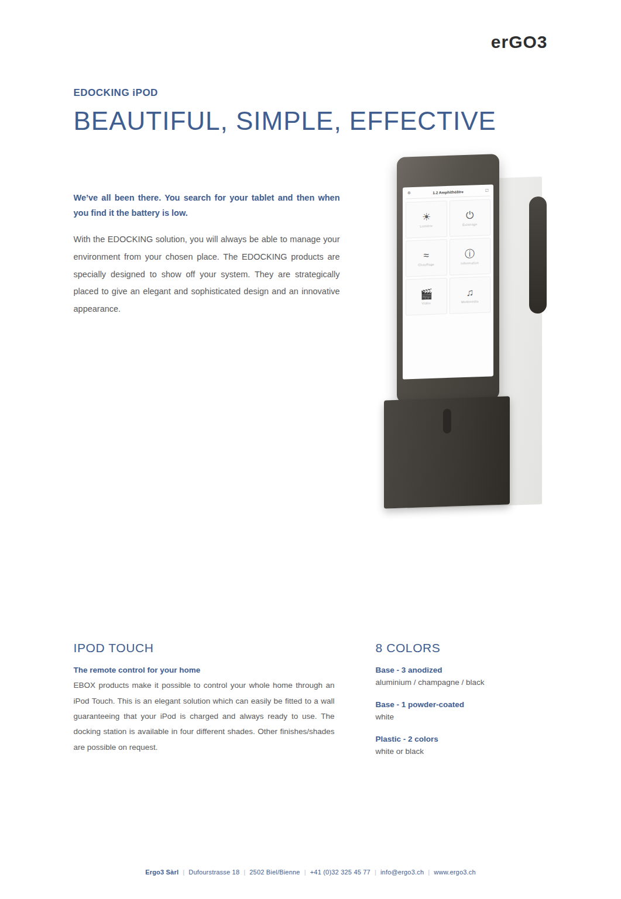erGO3
EDOCKING iPOD
BEAUTIFUL, SIMPLE, EFFECTIVE
We’ve all been there. You search for your tablet and then when you find it the battery is low.
With the EDOCKING solution, you will always be able to manage your environment from your chosen place. The EDOCKING products are specially designed to show off your system. They are strategically placed to give an elegant and sophisticated design and an innovative appearance.
⚙ 1.2 Amphithéâtre ☐
☀Lumière
⏻Éclairage
≈Chauffage
ⓘInformation
🎬Vidéo
♫Multimédia
IPOD TOUCH
The remote control for your home
EBOX products make it possible to control your whole home through an iPod Touch. This is an elegant solution which can easily be fitted to a wall guaranteeing that your iPod is charged and always ready to use. The docking station is available in four different shades. Other finishes/shades are possible on request.
8 COLORS
Base - 3 anodized
aluminium / champagne / black
Base - 1 powder-coated
white
Plastic - 2 colors
white or black
Ergo3 Sàrl|Dufourstrasse 18|2502 Biel/Bienne|+41 (0)32 325 45 77|info@ergo3.ch|www.ergo3.ch